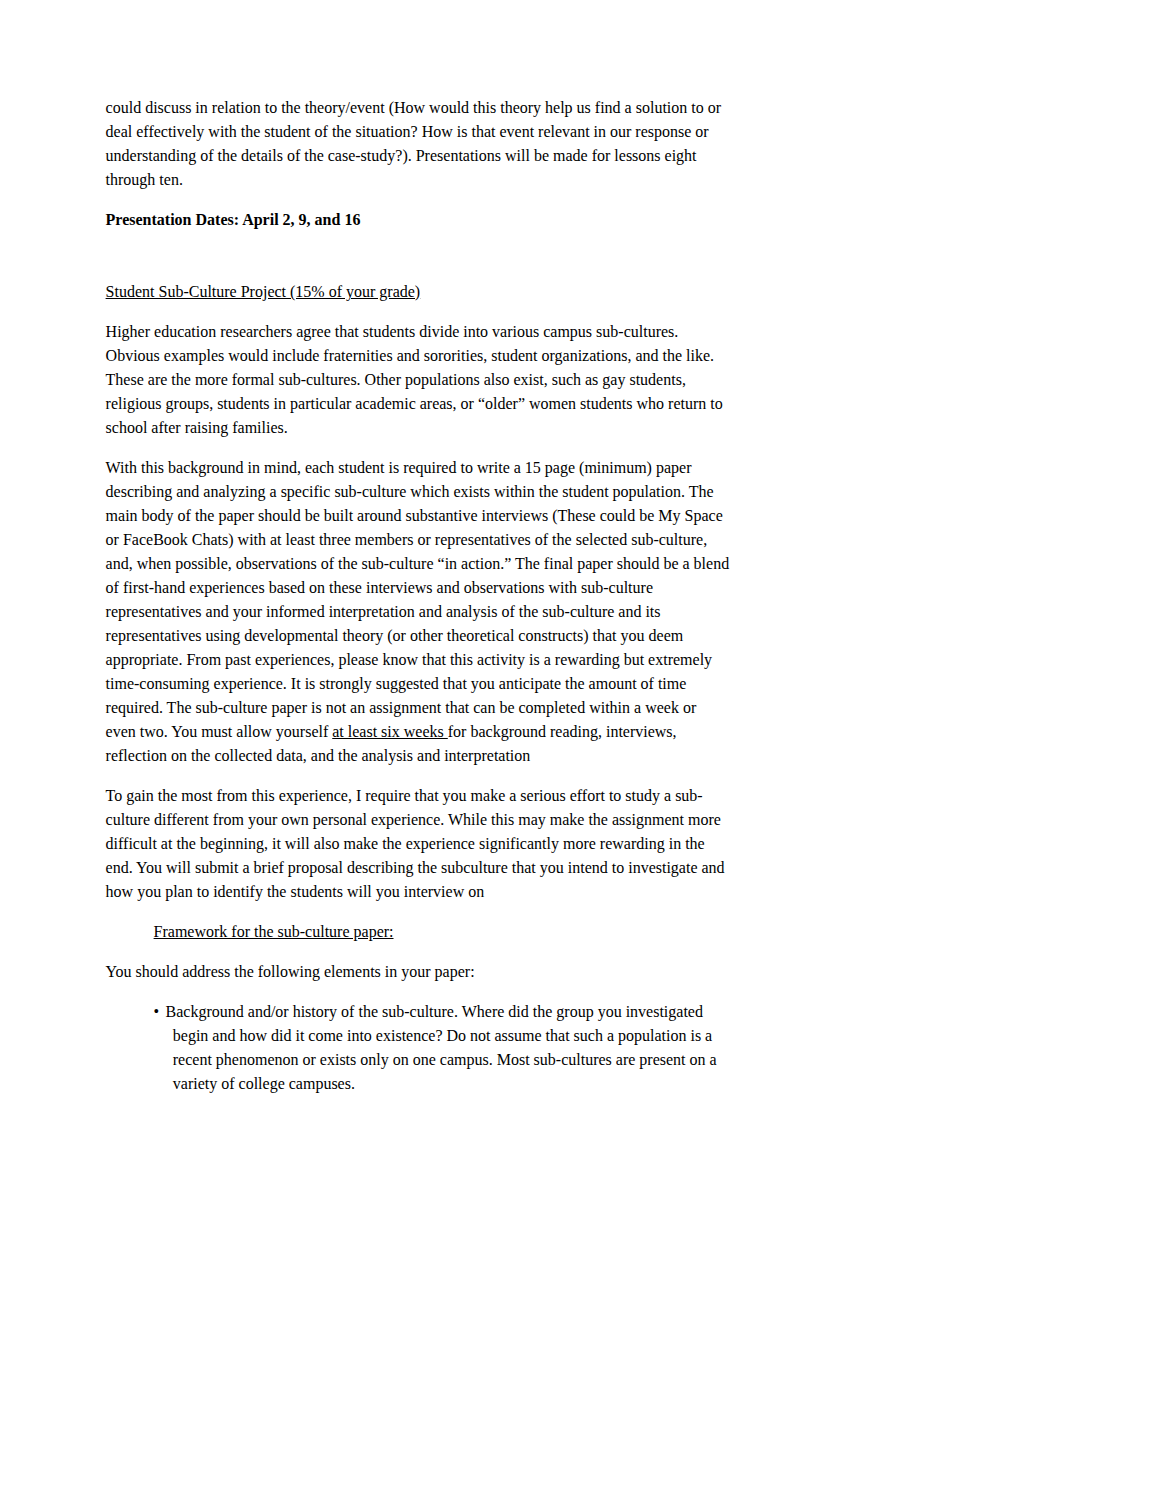could discuss in relation to the theory/event (How would this theory help us find a solution to or deal effectively with the student of the situation? How is that event relevant in our response or understanding of the details of the case-study?). Presentations will be made for lessons eight through ten.
Presentation Dates: April 2, 9, and 16
Student Sub-Culture Project (15% of your grade)
Higher education researchers agree that students divide into various campus sub-cultures. Obvious examples would include fraternities and sororities, student organizations, and the like. These are the more formal sub-cultures. Other populations also exist, such as gay students, religious groups, students in particular academic areas, or “older” women students who return to school after raising families.
With this background in mind, each student is required to write a 15 page (minimum) paper describing and analyzing a specific sub-culture which exists within the student population. The main body of the paper should be built around substantive interviews (These could be My Space or FaceBook Chats) with at least three members or representatives of the selected sub-culture, and, when possible, observations of the sub-culture “in action.” The final paper should be a blend of first-hand experiences based on these interviews and observations with sub-culture representatives and your informed interpretation and analysis of the sub-culture and its representatives using developmental theory (or other theoretical constructs) that you deem appropriate. From past experiences, please know that this activity is a rewarding but extremely time-consuming experience. It is strongly suggested that you anticipate the amount of time required. The sub-culture paper is not an assignment that can be completed within a week or even two. You must allow yourself at least six weeks for background reading, interviews, reflection on the collected data, and the analysis and interpretation
To gain the most from this experience, I require that you make a serious effort to study a sub-culture different from your own personal experience. While this may make the assignment more difficult at the beginning, it will also make the experience significantly more rewarding in the end. You will submit a brief proposal describing the subculture that you intend to investigate and how you plan to identify the students will you interview on
Framework for the sub-culture paper:
You should address the following elements in your paper:
•Background and/or history of the sub-culture. Where did the group you investigated begin and how did it come into existence? Do not assume that such a population is a recent phenomenon or exists only on one campus. Most sub-cultures are present on a variety of college campuses.